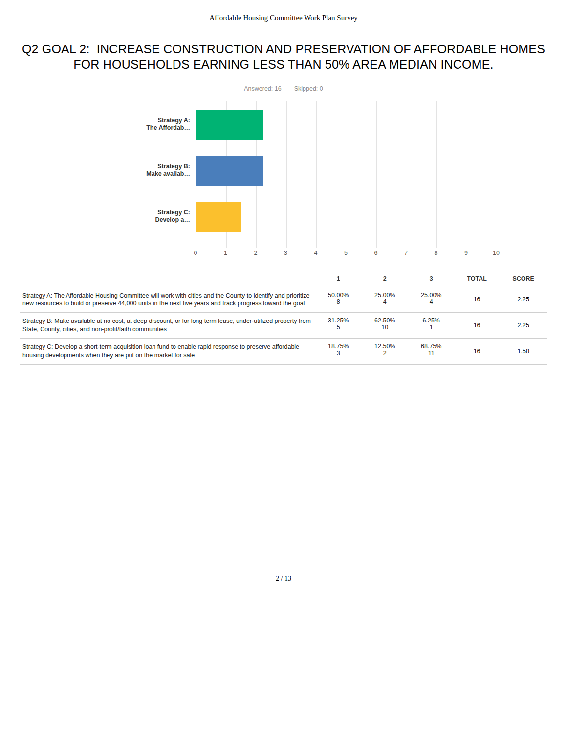Affordable Housing Committee Work Plan Survey
Q2 GOAL 2: INCREASE CONSTRUCTION AND PRESERVATION OF AFFORDABLE HOMES FOR HOUSEHOLDS EARNING LESS THAN 50% AREA MEDIAN INCOME.
Answered: 16 Skipped: 0
Strategy A:
The Affordab…
Strategy B:
Make availab…
Strategy C:
Develop a…
0 1 2 3 4 5 6 7 8 9 10
| | 1 | 2 | 3 | TOTAL | SCORE |
| --- | --- | --- | --- | --- | --- |
| Strategy A: The Affordable Housing Committee will work with cities and the County to identify and prioritize new resources to build or preserve 44,000 units in the next five years and track progress toward the goal | 50.00% 8 | 25.00% 4 | 25.00% 4 | 16 | 2.25 |
| Strategy B: Make available at no cost, at deep discount, or for long term lease, under-utilized property from State, County, cities, and non-profit/faith communities | 31.25% 5 | 62.50% 10 | 6.25% 1 | 16 | 2.25 |
| Strategy C: Develop a short-term acquisition loan fund to enable rapid response to preserve affordable housing developments when they are put on the market for sale | 18.75% 3 | 12.50% 2 | 68.75% 11 | 16 | 1.50 |
2 / 13